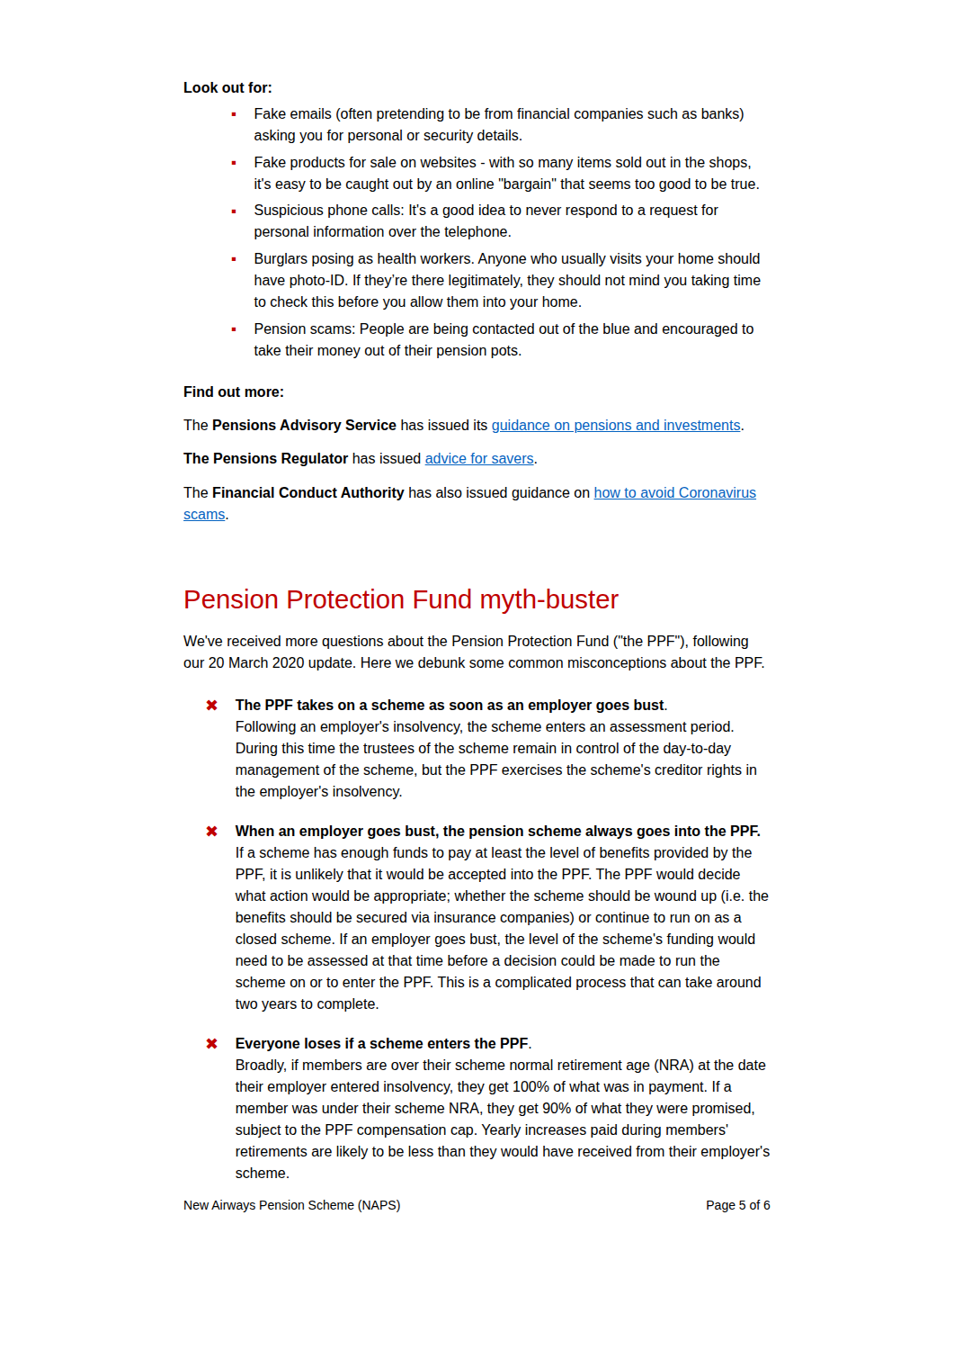Look out for:
Fake emails (often pretending to be from financial companies such as banks) asking you for personal or security details.
Fake products for sale on websites - with so many items sold out in the shops, it's easy to be caught out by an online "bargain" that seems too good to be true.
Suspicious phone calls: It's a good idea to never respond to a request for personal information over the telephone.
Burglars posing as health workers. Anyone who usually visits your home should have photo-ID. If they’re there legitimately, they should not mind you taking time to check this before you allow them into your home.
Pension scams: People are being contacted out of the blue and encouraged to take their money out of their pension pots.
Find out more:
The Pensions Advisory Service has issued its guidance on pensions and investments.
The Pensions Regulator has issued advice for savers.
The Financial Conduct Authority has also issued guidance on how to avoid Coronavirus scams.
Pension Protection Fund myth-buster
We've received more questions about the Pension Protection Fund ("the PPF"), following our 20 March 2020 update. Here we debunk some common misconceptions about the PPF.
The PPF takes on a scheme as soon as an employer goes bust.
Following an employer's insolvency, the scheme enters an assessment period. During this time the trustees of the scheme remain in control of the day-to-day management of the scheme, but the PPF exercises the scheme's creditor rights in the employer's insolvency.
When an employer goes bust, the pension scheme always goes into the PPF.
If a scheme has enough funds to pay at least the level of benefits provided by the PPF, it is unlikely that it would be accepted into the PPF. The PPF would decide what action would be appropriate; whether the scheme should be wound up (i.e. the benefits should be secured via insurance companies) or continue to run on as a closed scheme. If an employer goes bust, the level of the scheme's funding would need to be assessed at that time before a decision could be made to run the scheme on or to enter the PPF. This is a complicated process that can take around two years to complete.
Everyone loses if a scheme enters the PPF.
Broadly, if members are over their scheme normal retirement age (NRA) at the date their employer entered insolvency, they get 100% of what was in payment. If a member was under their scheme NRA, they get 90% of what they were promised, subject to the PPF compensation cap. Yearly increases paid during members' retirements are likely to be less than they would have received from their employer's scheme.
New Airways Pension Scheme (NAPS) Page 5 of 6